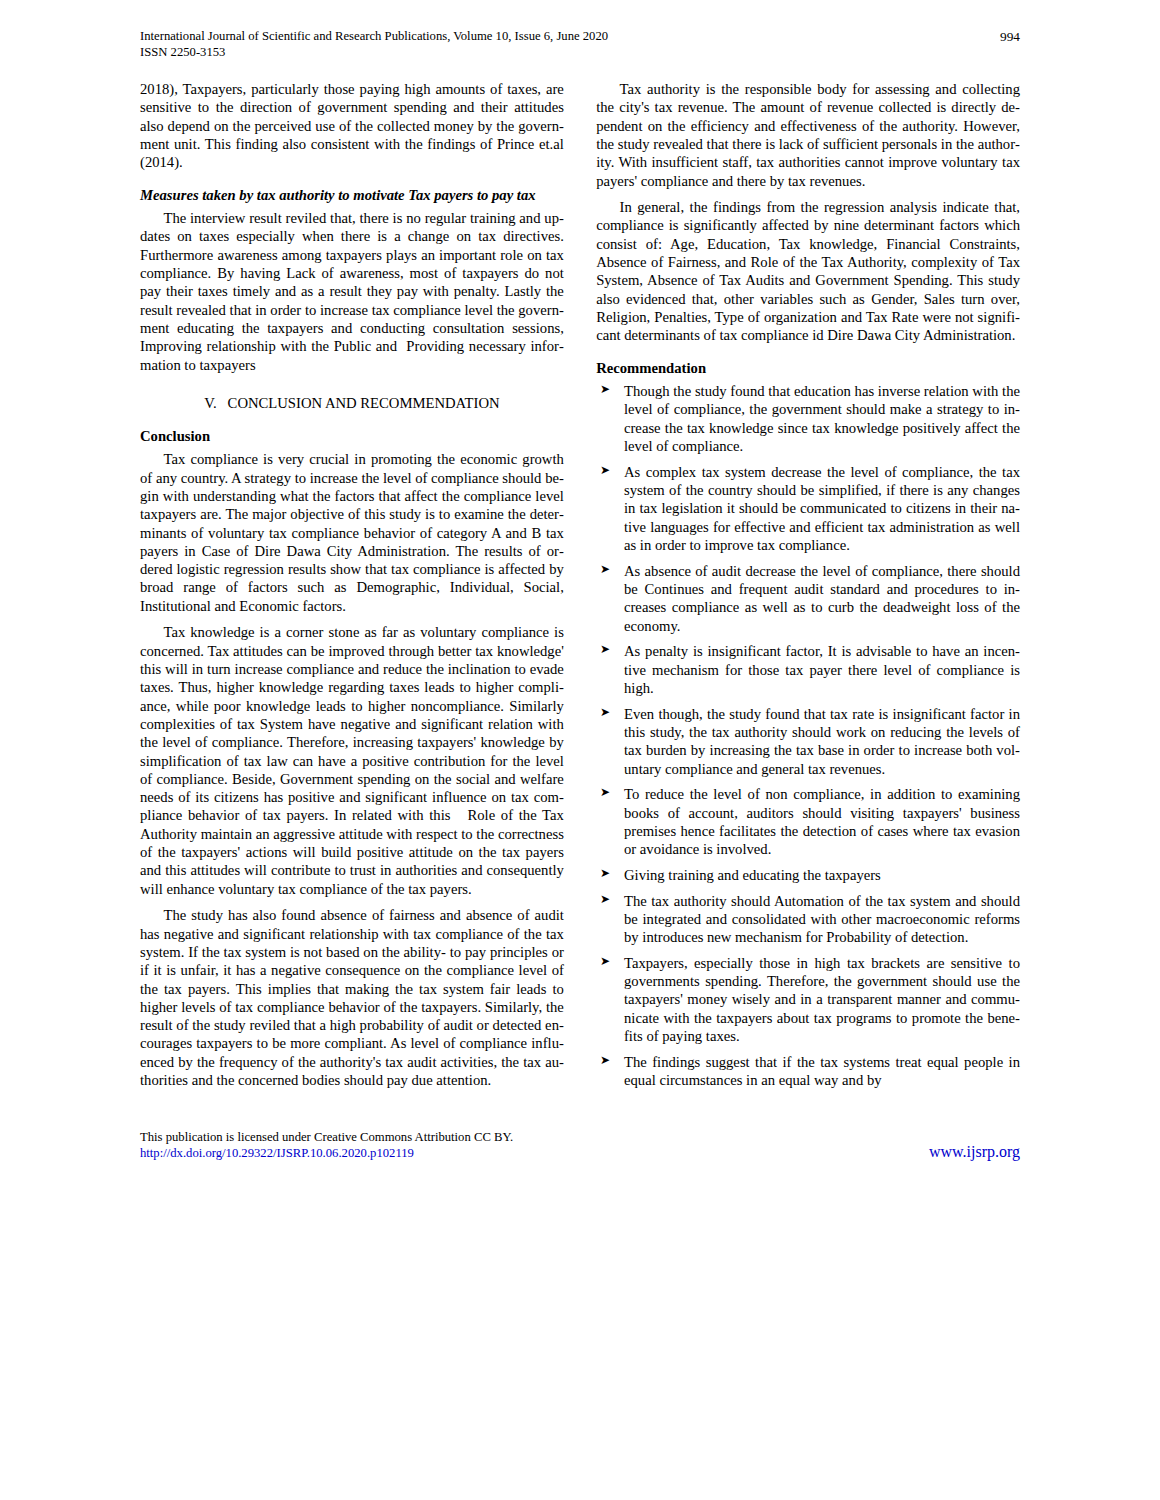International Journal of Scientific and Research Publications, Volume 10, Issue 6, June 2020
ISSN 2250-3153
994
2018), Taxpayers, particularly those paying high amounts of taxes, are sensitive to the direction of government spending and their attitudes also depend on the perceived use of the collected money by the government unit. This finding also consistent with the findings of Prince et.al (2014).
Measures taken by tax authority to motivate Tax payers to pay tax
The interview result reviled that, there is no regular training and updates on taxes especially when there is a change on tax directives. Furthermore awareness among taxpayers plays an important role on tax compliance. By having Lack of awareness, most of taxpayers do not pay their taxes timely and as a result they pay with penalty. Lastly the result revealed that in order to increase tax compliance level the government educating the taxpayers and conducting consultation sessions, Improving relationship with the Public and Providing necessary information to taxpayers
V. CONCLUSION AND RECOMMENDATION
Conclusion
Tax compliance is very crucial in promoting the economic growth of any country. A strategy to increase the level of compliance should begin with understanding what the factors that affect the compliance level taxpayers are. The major objective of this study is to examine the determinants of voluntary tax compliance behavior of category A and B tax payers in Case of Dire Dawa City Administration. The results of ordered logistic regression results show that tax compliance is affected by broad range of factors such as Demographic, Individual, Social, Institutional and Economic factors.
Tax knowledge is a corner stone as far as voluntary compliance is concerned. Tax attitudes can be improved through better tax knowledge' this will in turn increase compliance and reduce the inclination to evade taxes. Thus, higher knowledge regarding taxes leads to higher compliance, while poor knowledge leads to higher noncompliance. Similarly complexities of tax System have negative and significant relation with the level of compliance. Therefore, increasing taxpayers' knowledge by simplification of tax law can have a positive contribution for the level of compliance. Beside, Government spending on the social and welfare needs of its citizens has positive and significant influence on tax compliance behavior of tax payers. In related with this Role of the Tax Authority maintain an aggressive attitude with respect to the correctness of the taxpayers' actions will build positive attitude on the tax payers and this attitudes will contribute to trust in authorities and consequently will enhance voluntary tax compliance of the tax payers.
The study has also found absence of fairness and absence of audit has negative and significant relationship with tax compliance of the tax system. If the tax system is not based on the ability- to pay principles or if it is unfair, it has a negative consequence on the compliance level of the tax payers. This implies that making the tax system fair leads to higher levels of tax compliance behavior of the taxpayers. Similarly, the result of the study reviled that a high probability of audit or detected encourages taxpayers to be more compliant. As level of compliance influenced by the frequency of the authority's tax audit activities, the tax authorities and the concerned bodies should pay due attention.
Tax authority is the responsible body for assessing and collecting the city's tax revenue. The amount of revenue collected is directly dependent on the efficiency and effectiveness of the authority. However, the study revealed that there is lack of sufficient personals in the authority. With insufficient staff, tax authorities cannot improve voluntary tax payers' compliance and there by tax revenues.
In general, the findings from the regression analysis indicate that, compliance is significantly affected by nine determinant factors which consist of: Age, Education, Tax knowledge, Financial Constraints, Absence of Fairness, and Role of the Tax Authority, complexity of Tax System, Absence of Tax Audits and Government Spending. This study also evidenced that, other variables such as Gender, Sales turn over, Religion, Penalties, Type of organization and Tax Rate were not significant determinants of tax compliance id Dire Dawa City Administration.
Recommendation
Though the study found that education has inverse relation with the level of compliance, the government should make a strategy to increase the tax knowledge since tax knowledge positively affect the level of compliance.
As complex tax system decrease the level of compliance, the tax system of the country should be simplified, if there is any changes in tax legislation it should be communicated to citizens in their native languages for effective and efficient tax administration as well as in order to improve tax compliance.
As absence of audit decrease the level of compliance, there should be Continues and frequent audit standard and procedures to increases compliance as well as to curb the deadweight loss of the economy.
As penalty is insignificant factor, It is advisable to have an incentive mechanism for those tax payer there level of compliance is high.
Even though, the study found that tax rate is insignificant factor in this study, the tax authority should work on reducing the levels of tax burden by increasing the tax base in order to increase both voluntary compliance and general tax revenues.
To reduce the level of non compliance, in addition to examining books of account, auditors should visiting taxpayers' business premises hence facilitates the detection of cases where tax evasion or avoidance is involved.
Giving training and educating the taxpayers
The tax authority should Automation of the tax system and should be integrated and consolidated with other macroeconomic reforms by introduces new mechanism for Probability of detection.
Taxpayers, especially those in high tax brackets are sensitive to governments spending. Therefore, the government should use the taxpayers' money wisely and in a transparent manner and communicate with the taxpayers about tax programs to promote the benefits of paying taxes.
The findings suggest that if the tax systems treat equal people in equal circumstances in an equal way and by
This publication is licensed under Creative Commons Attribution CC BY.
http://dx.doi.org/10.29322/IJSRP.10.06.2020.p102119
www.ijsrp.org